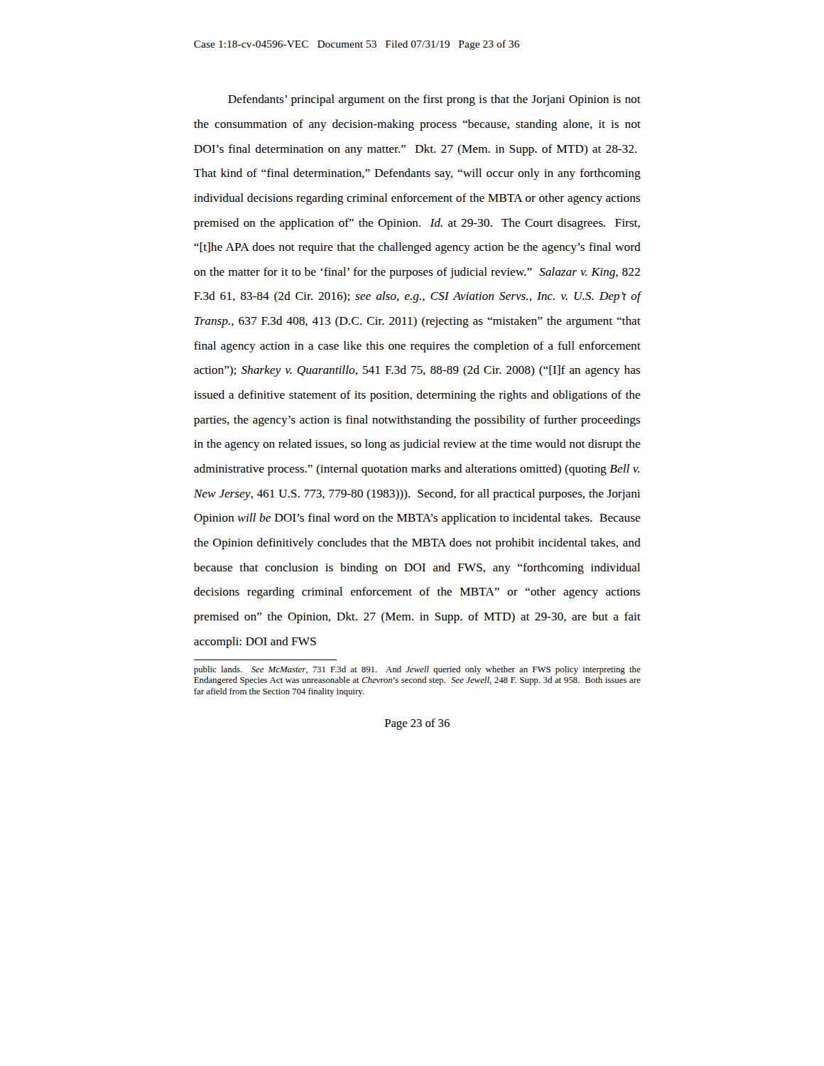Case 1:18-cv-04596-VEC Document 53 Filed 07/31/19 Page 23 of 36
Defendants’ principal argument on the first prong is that the Jorjani Opinion is not the consummation of any decision-making process “because, standing alone, it is not DOI’s final determination on any matter.” Dkt. 27 (Mem. in Supp. of MTD) at 28-32. That kind of “final determination,” Defendants say, “will occur only in any forthcoming individual decisions regarding criminal enforcement of the MBTA or other agency actions premised on the application of” the Opinion. Id. at 29-30. The Court disagrees. First, “[t]he APA does not require that the challenged agency action be the agency’s final word on the matter for it to be ‘final’ for the purposes of judicial review.” Salazar v. King, 822 F.3d 61, 83-84 (2d Cir. 2016); see also, e.g., CSI Aviation Servs., Inc. v. U.S. Dep’t of Transp., 637 F.3d 408, 413 (D.C. Cir. 2011) (rejecting as “mistaken” the argument “that final agency action in a case like this one requires the completion of a full enforcement action”); Sharkey v. Quarantillo, 541 F.3d 75, 88-89 (2d Cir. 2008) (“[I]f an agency has issued a definitive statement of its position, determining the rights and obligations of the parties, the agency’s action is final notwithstanding the possibility of further proceedings in the agency on related issues, so long as judicial review at the time would not disrupt the administrative process.” (internal quotation marks and alterations omitted) (quoting Bell v. New Jersey, 461 U.S. 773, 779-80 (1983))). Second, for all practical purposes, the Jorjani Opinion will be DOI’s final word on the MBTA’s application to incidental takes. Because the Opinion definitively concludes that the MBTA does not prohibit incidental takes, and because that conclusion is binding on DOI and FWS, any “forthcoming individual decisions regarding criminal enforcement of the MBTA” or “other agency actions premised on” the Opinion, Dkt. 27 (Mem. in Supp. of MTD) at 29-30, are but a fait accompli: DOI and FWS
public lands. See McMaster, 731 F.3d at 891. And Jewell queried only whether an FWS policy interpreting the Endangered Species Act was unreasonable at Chevron’s second step. See Jewell, 248 F. Supp. 3d at 958. Both issues are far afield from the Section 704 finality inquiry.
Page 23 of 36